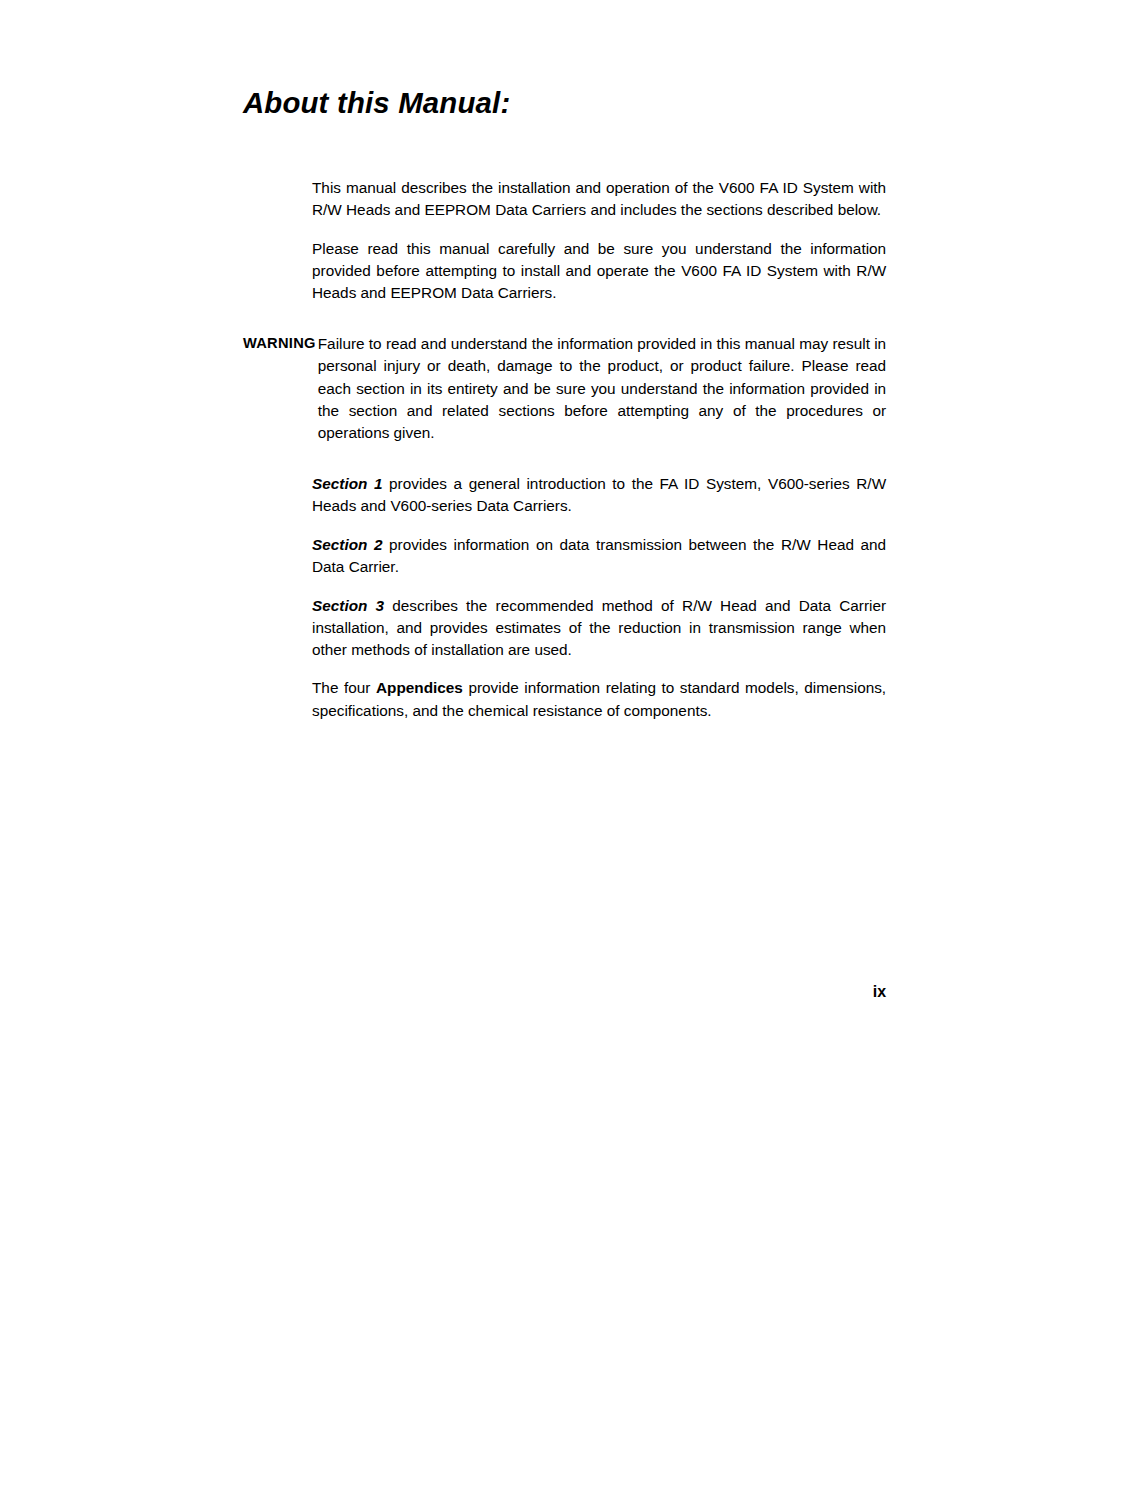About this Manual:
This manual describes the installation and operation of the V600 FA ID System with R/W Heads and EEPROM Data Carriers and includes the sections described below.
Please read this manual carefully and be sure you understand the information provided before attempting to install and operate the V600 FA ID System with R/W Heads and EEPROM Data Carriers.
WARNING
Failure to read and understand the information provided in this manual may result in personal injury or death, damage to the product, or product failure. Please read each section in its entirety and be sure you understand the information provided in the section and related sections before attempting any of the procedures or operations given.
Section 1 provides a general introduction to the FA ID System, V600-series R/W Heads and V600-series Data Carriers.
Section 2 provides information on data transmission between the R/W Head and Data Carrier.
Section 3 describes the recommended method of R/W Head and Data Carrier installation, and provides estimates of the reduction in transmission range when other methods of installation are used.
The four Appendices provide information relating to standard models, dimensions, specifications, and the chemical resistance of components.
ix